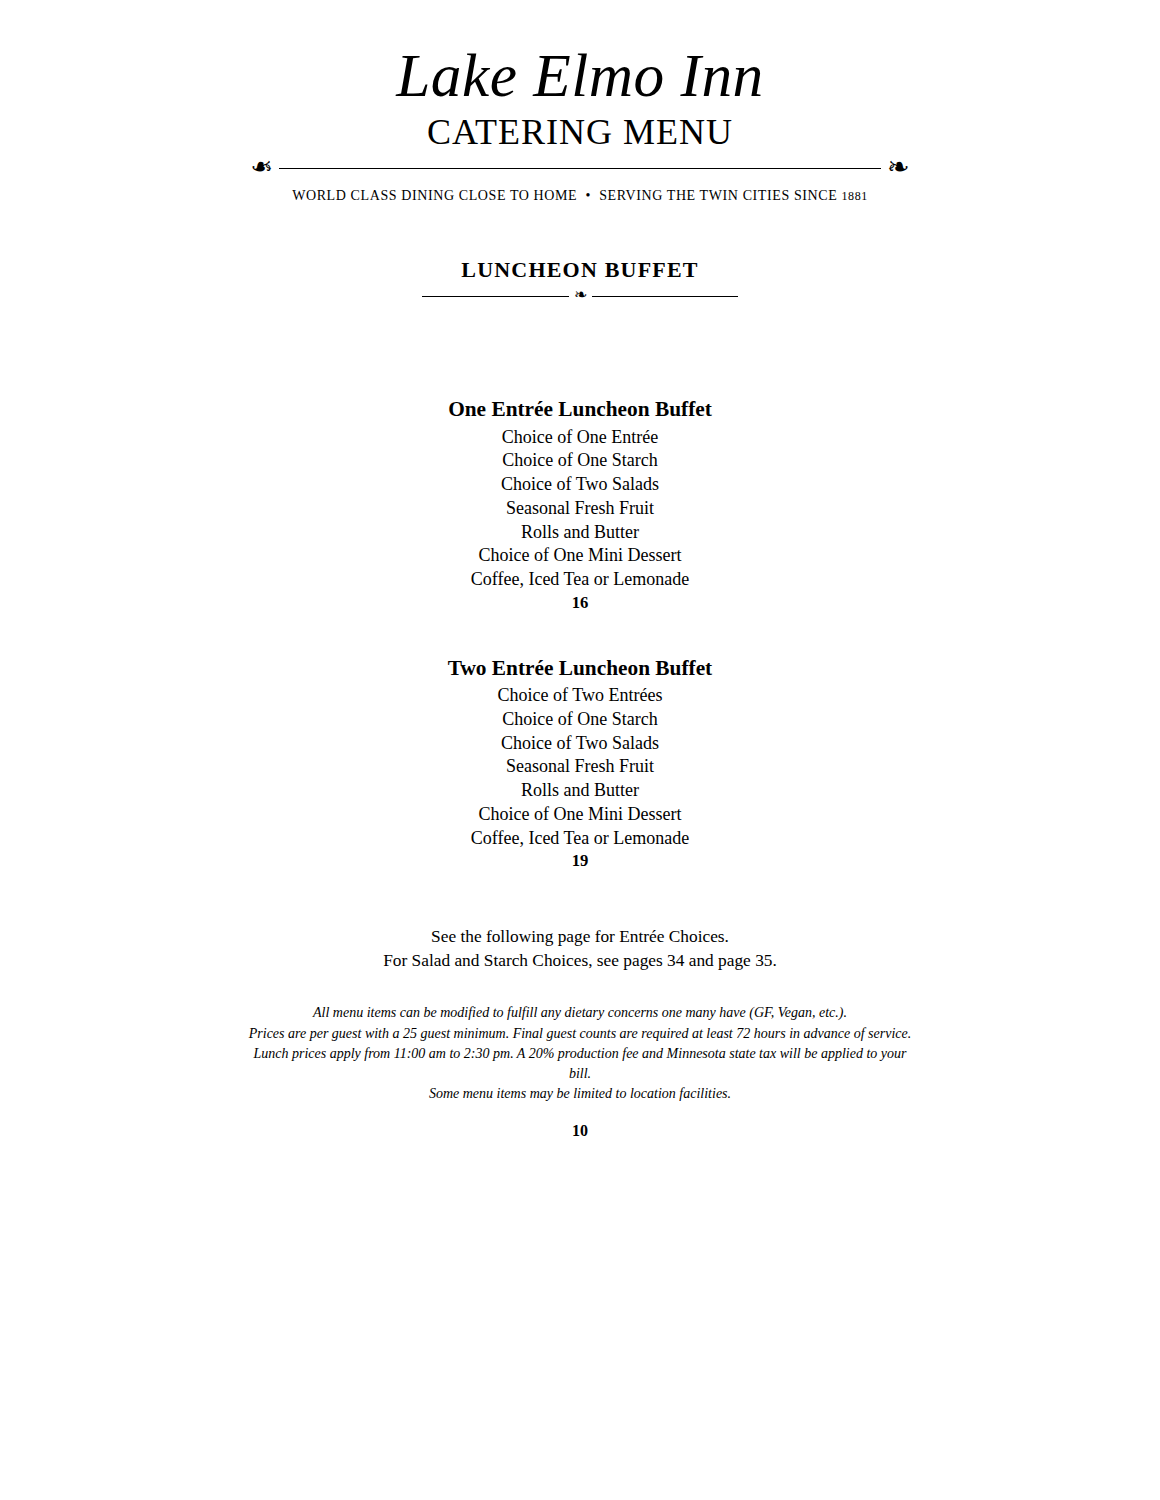Lake Elmo Inn
CATERING MENU
❧ ❧
World Class Dining Close to Home • Serving the Twin Cities Since 1881
Luncheon Buffet
❧
One Entrée Luncheon Buffet
Choice of One Entrée
Choice of One Starch
Choice of Two Salads
Seasonal Fresh Fruit
Rolls and Butter
Choice of One Mini Dessert
Coffee, Iced Tea or Lemonade
16
Two Entrée Luncheon Buffet
Choice of Two Entrées
Choice of One Starch
Choice of Two Salads
Seasonal Fresh Fruit
Rolls and Butter
Choice of One Mini Dessert
Coffee, Iced Tea or Lemonade
19
See the following page for Entrée Choices.
For Salad and Starch Choices, see pages 34 and page 35.
All menu items can be modified to fulfill any dietary concerns one many have (GF, Vegan, etc.).
Prices are per guest with a 25 guest minimum. Final guest counts are required at least 72 hours in advance of service.
Lunch prices apply from 11:00 am to 2:30 pm. A 20% production fee and Minnesota state tax will be applied to your bill.
Some menu items may be limited to location facilities.
10